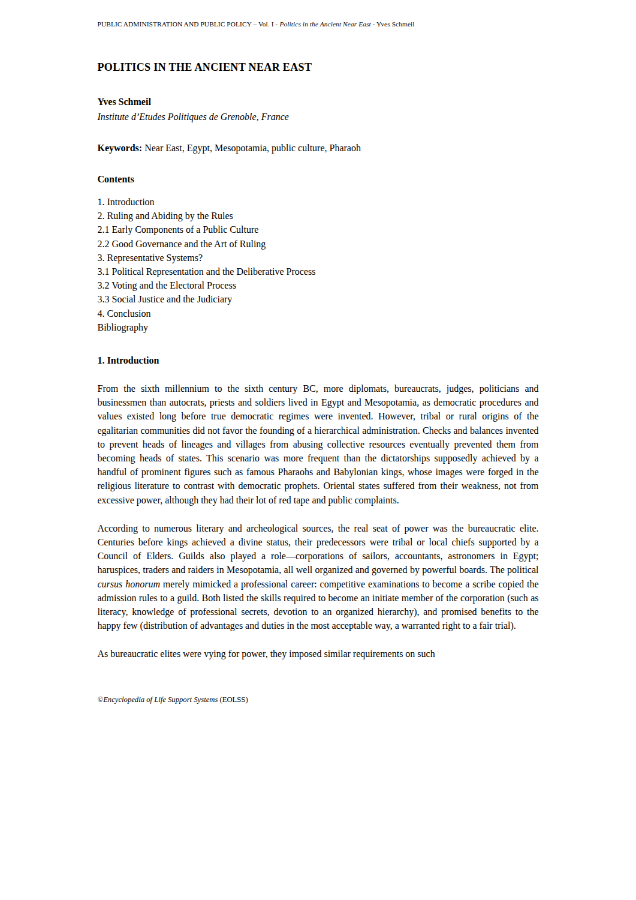PUBLIC ADMINISTRATION AND PUBLIC POLICY – Vol. I - Politics in the Ancient Near East - Yves Schmeil
POLITICS IN THE ANCIENT NEAR EAST
Yves Schmeil
Institute d’Etudes Politiques de Grenoble, France
Keywords: Near East, Egypt, Mesopotamia, public culture, Pharaoh
Contents
1. Introduction
2. Ruling and Abiding by the Rules
2.1 Early Components of a Public Culture
2.2 Good Governance and the Art of Ruling
3. Representative Systems?
3.1 Political Representation and the Deliberative Process
3.2 Voting and the Electoral Process
3.3 Social Justice and the Judiciary
4. Conclusion
Bibliography
1. Introduction
From the sixth millennium to the sixth century BC, more diplomats, bureaucrats, judges, politicians and businessmen than autocrats, priests and soldiers lived in Egypt and Mesopotamia, as democratic procedures and values existed long before true democratic regimes were invented. However, tribal or rural origins of the egalitarian communities did not favor the founding of a hierarchical administration. Checks and balances invented to prevent heads of lineages and villages from abusing collective resources eventually prevented them from becoming heads of states. This scenario was more frequent than the dictatorships supposedly achieved by a handful of prominent figures such as famous Pharaohs and Babylonian kings, whose images were forged in the religious literature to contrast with democratic prophets. Oriental states suffered from their weakness, not from excessive power, although they had their lot of red tape and public complaints.
According to numerous literary and archeological sources, the real seat of power was the bureaucratic elite. Centuries before kings achieved a divine status, their predecessors were tribal or local chiefs supported by a Council of Elders. Guilds also played a role—corporations of sailors, accountants, astronomers in Egypt; haruspices, traders and raiders in Mesopotamia, all well organized and governed by powerful boards. The political cursus honorum merely mimicked a professional career: competitive examinations to become a scribe copied the admission rules to a guild. Both listed the skills required to become an initiate member of the corporation (such as literacy, knowledge of professional secrets, devotion to an organized hierarchy), and promised benefits to the happy few (distribution of advantages and duties in the most acceptable way, a warranted right to a fair trial).
As bureaucratic elites were vying for power, they imposed similar requirements on such
©Encyclopedia of Life Support Systems (EOLSS)